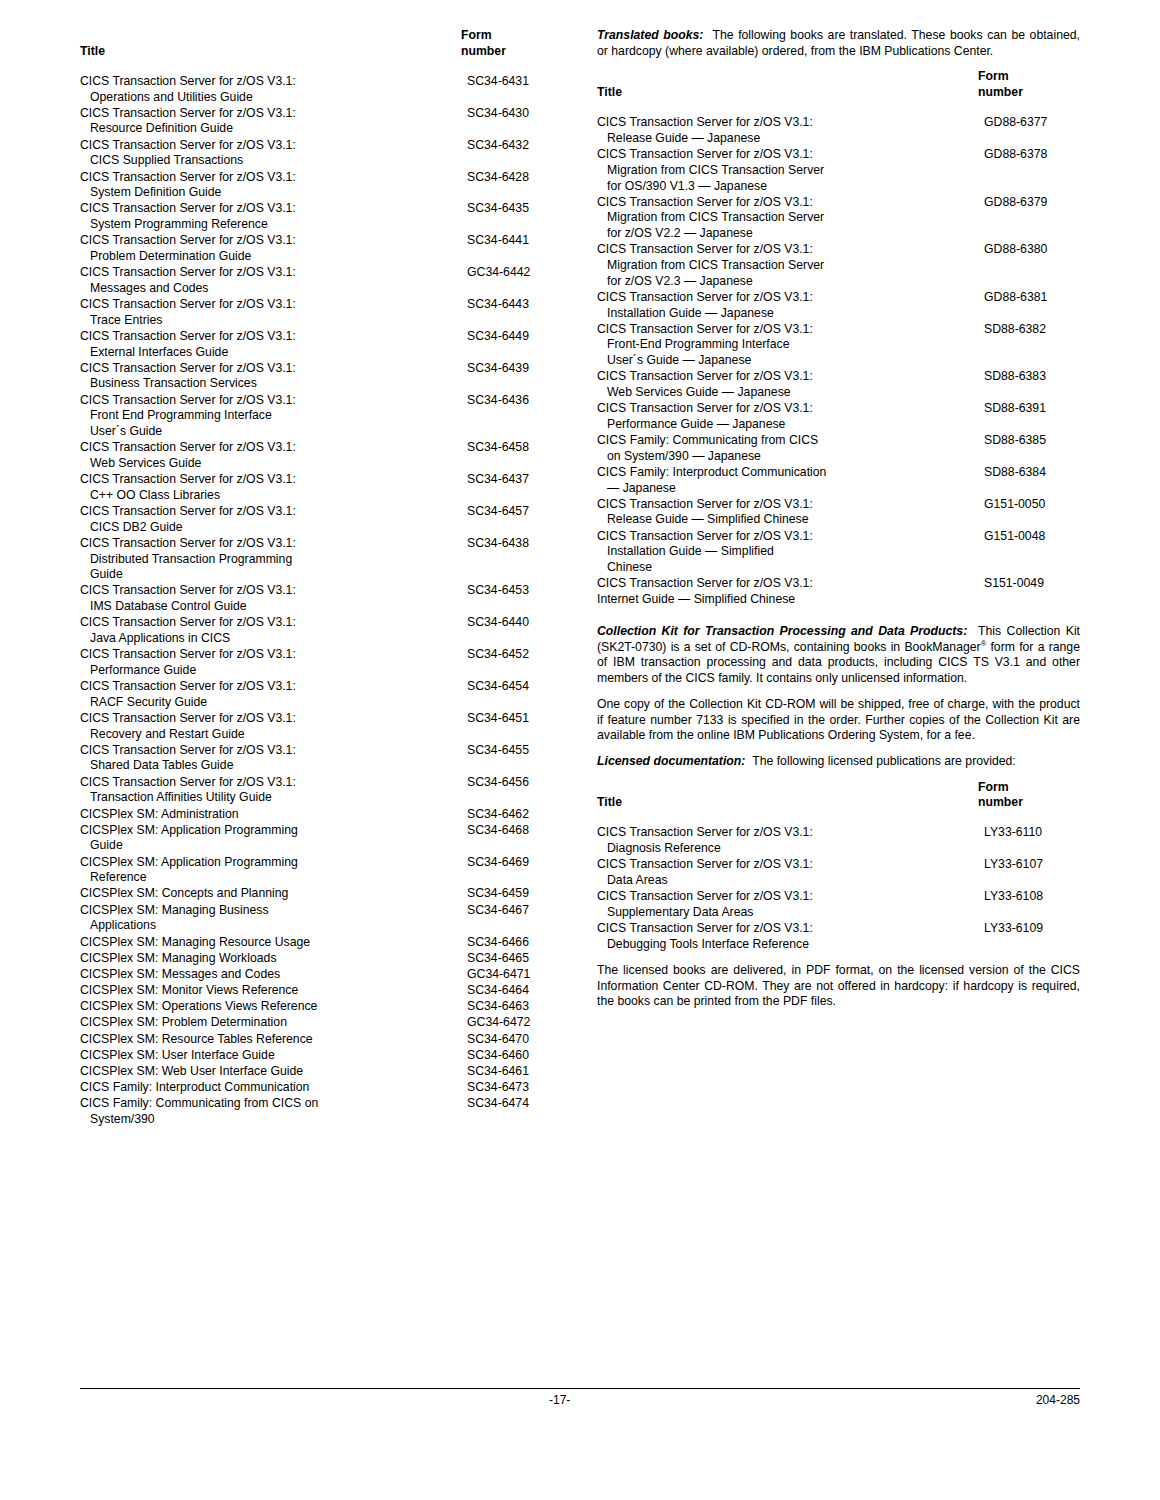| Title | Form number |
| --- | --- |
| CICS Transaction Server for z/OS V3.1: Operations and Utilities Guide | SC34-6431 |
| CICS Transaction Server for z/OS V3.1: Resource Definition Guide | SC34-6430 |
| CICS Transaction Server for z/OS V3.1: CICS Supplied Transactions | SC34-6432 |
| CICS Transaction Server for z/OS V3.1: System Definition Guide | SC34-6428 |
| CICS Transaction Server for z/OS V3.1: System Programming Reference | SC34-6435 |
| CICS Transaction Server for z/OS V3.1: Problem Determination Guide | SC34-6441 |
| CICS Transaction Server for z/OS V3.1: Messages and Codes | GC34-6442 |
| CICS Transaction Server for z/OS V3.1: Trace Entries | SC34-6443 |
| CICS Transaction Server for z/OS V3.1: External Interfaces Guide | SC34-6449 |
| CICS Transaction Server for z/OS V3.1: Business Transaction Services | SC34-6439 |
| CICS Transaction Server for z/OS V3.1: Front End Programming Interface User´s Guide | SC34-6436 |
| CICS Transaction Server for z/OS V3.1: Web Services Guide | SC34-6458 |
| CICS Transaction Server for z/OS V3.1: C++ OO Class Libraries | SC34-6437 |
| CICS Transaction Server for z/OS V3.1: CICS DB2 Guide | SC34-6457 |
| CICS Transaction Server for z/OS V3.1: Distributed Transaction Programming Guide | SC34-6438 |
| CICS Transaction Server for z/OS V3.1: IMS Database Control Guide | SC34-6453 |
| CICS Transaction Server for z/OS V3.1: Java Applications in CICS | SC34-6440 |
| CICS Transaction Server for z/OS V3.1: Performance Guide | SC34-6452 |
| CICS Transaction Server for z/OS V3.1: RACF Security Guide | SC34-6454 |
| CICS Transaction Server for z/OS V3.1: Recovery and Restart Guide | SC34-6451 |
| CICS Transaction Server for z/OS V3.1: Shared Data Tables Guide | SC34-6455 |
| CICS Transaction Server for z/OS V3.1: Transaction Affinities Utility Guide | SC34-6456 |
| CICSPlex SM: Administration | SC34-6462 |
| CICSPlex SM: Application Programming Guide | SC34-6468 |
| CICSPlex SM: Application Programming Reference | SC34-6469 |
| CICSPlex SM: Concepts and Planning | SC34-6459 |
| CICSPlex SM: Managing Business Applications | SC34-6467 |
| CICSPlex SM: Managing Resource Usage | SC34-6466 |
| CICSPlex SM: Managing Workloads | SC34-6465 |
| CICSPlex SM: Messages and Codes | GC34-6471 |
| CICSPlex SM: Monitor Views Reference | SC34-6464 |
| CICSPlex SM: Operations Views Reference | SC34-6463 |
| CICSPlex SM: Problem Determination | GC34-6472 |
| CICSPlex SM: Resource Tables Reference | SC34-6470 |
| CICSPlex SM: User Interface Guide | SC34-6460 |
| CICSPlex SM: Web User Interface Guide | SC34-6461 |
| CICS Family: Interproduct Communication | SC34-6473 |
| CICS Family: Communicating from CICS on System/390 | SC34-6474 |
Translated books: The following books are translated. These books can be obtained, or hardcopy (where available) ordered, from the IBM Publications Center.
| Title | Form number |
| --- | --- |
| CICS Transaction Server for z/OS V3.1: Release Guide — Japanese | GD88-6377 |
| CICS Transaction Server for z/OS V3.1: Migration from CICS Transaction Server for OS/390 V1.3 — Japanese | GD88-6378 |
| CICS Transaction Server for z/OS V3.1: Migration from CICS Transaction Server for z/OS V2.2 — Japanese | GD88-6379 |
| CICS Transaction Server for z/OS V3.1: Migration from CICS Transaction Server for z/OS V2.3 — Japanese | GD88-6380 |
| CICS Transaction Server for z/OS V3.1: Installation Guide — Japanese | GD88-6381 |
| CICS Transaction Server for z/OS V3.1: Front-End Programming Interface User´s Guide — Japanese | SD88-6382 |
| CICS Transaction Server for z/OS V3.1: Web Services Guide — Japanese | SD88-6383 |
| CICS Transaction Server for z/OS V3.1: Performance Guide — Japanese | SD88-6391 |
| CICS Family: Communicating from CICS on System/390 — Japanese | SD88-6385 |
| CICS Family: Interproduct Communication — Japanese | SD88-6384 |
| CICS Transaction Server for z/OS V3.1: Release Guide — Simplified Chinese | G151-0050 |
| CICS Transaction Server for z/OS V3.1: Installation Guide — Simplified Chinese | G151-0048 |
| CICS Transaction Server for z/OS V3.1: Internet Guide — Simplified Chinese | S151-0049 |
Collection Kit for Transaction Processing and Data Products: This Collection Kit (SK2T-0730) is a set of CD-ROMs, containing books in BookManager® form for a range of IBM transaction processing and data products, including CICS TS V3.1 and other members of the CICS family. It contains only unlicensed information.
One copy of the Collection Kit CD-ROM will be shipped, free of charge, with the product if feature number 7133 is specified in the order. Further copies of the Collection Kit are available from the online IBM Publications Ordering System, for a fee.
Licensed documentation: The following licensed publications are provided:
| Title | Form number |
| --- | --- |
| CICS Transaction Server for z/OS V3.1: Diagnosis Reference | LY33-6110 |
| CICS Transaction Server for z/OS V3.1: Data Areas | LY33-6107 |
| CICS Transaction Server for z/OS V3.1: Supplementary Data Areas | LY33-6108 |
| CICS Transaction Server for z/OS V3.1: Debugging Tools Interface Reference | LY33-6109 |
The licensed books are delivered, in PDF format, on the licensed version of the CICS Information Center CD-ROM. They are not offered in hardcopy: if hardcopy is required, the books can be printed from the PDF files.
-17-
204-285